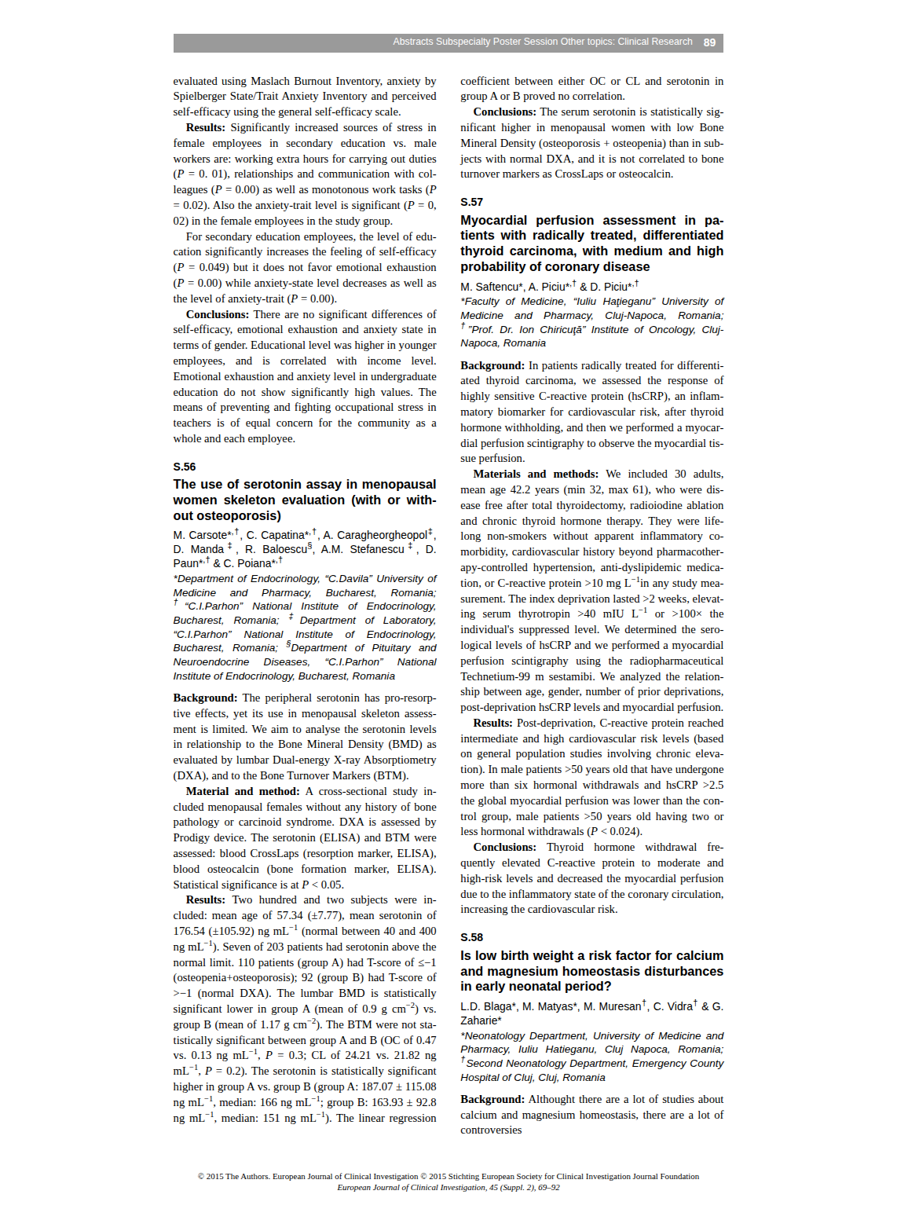Abstracts Subspecialty Poster Session Other topics: Clinical Research
89
evaluated using Maslach Burnout Inventory, anxiety by Spielberger State/Trait Anxiety Inventory and perceived self-efficacy using the general self-efficacy scale.
Results: Significantly increased sources of stress in female employees in secondary education vs. male workers are: working extra hours for carrying out duties (P = 0. 01), relationships and communication with colleagues (P = 0.00) as well as monotonous work tasks (P = 0.02). Also the anxiety-trait level is significant (P = 0, 02) in the female employees in the study group.
For secondary education employees, the level of education significantly increases the feeling of self-efficacy (P = 0.049) but it does not favor emotional exhaustion (P = 0.00) while anxiety-state level decreases as well as the level of anxiety-trait (P = 0.00).
Conclusions: There are no significant differences of self-efficacy, emotional exhaustion and anxiety state in terms of gender. Educational level was higher in younger employees, and is correlated with income level. Emotional exhaustion and anxiety level in undergraduate education do not show significantly high values. The means of preventing and fighting occupational stress in teachers is of equal concern for the community as a whole and each employee.
S.56
The use of serotonin assay in menopausal women skeleton evaluation (with or without osteoporosis)
M. Carsote*,†, C. Capatina*,†, A. Caragheorgheopol‡, D. Manda‡, R. Baloescu§, A.M. Stefanescu‡, D. Paun*,† & C. Poiana*,†
*Department of Endocrinology, “C.Davila” University of Medicine and Pharmacy, Bucharest, Romania; †“C.I.Parhon” National Institute of Endocrinology, Bucharest, Romania; ‡Department of Laboratory, “C.I.Parhon” National Institute of Endocrinology, Bucharest, Romania; §Department of Pituitary and Neuroendocrine Diseases, “C.I.Parhon” National Institute of Endocrinology, Bucharest, Romania
Background: The peripheral serotonin has pro-resorptive effects, yet its use in menopausal skeleton assessment is limited. We aim to analyse the serotonin levels in relationship to the Bone Mineral Density (BMD) as evaluated by lumbar Dual-energy X-ray Absorptiometry (DXA), and to the Bone Turnover Markers (BTM).
Material and method: A cross-sectional study included menopausal females without any history of bone pathology or carcinoid syndrome. DXA is assessed by Prodigy device. The serotonin (ELISA) and BTM were assessed: blood CrossLaps (resorption marker, ELISA), blood osteocalcin (bone formation marker, ELISA). Statistical significance is at P < 0.05.
Results: Two hundred and two subjects were included: mean age of 57.34 (±7.77), mean serotonin of 176.54 (±105.92) ng mL−1 (normal between 40 and 400 ng mL−1). Seven of 203 patients had serotonin above the normal limit. 110 patients (group A) had T-score of ≤−1 (osteopenia+osteoporosis); 92 (group B) had T-score of >−1 (normal DXA). The lumbar BMD is statistically significant lower in group A (mean of 0.9 g cm−2) vs. group B (mean of 1.17 g cm−2). The BTM were not statistically significant between group A and B (OC of 0.47 vs. 0.13 ng mL−1, P = 0.3; CL of 24.21 vs. 21.82 ng mL−1, P = 0.2). The serotonin is statistically significant higher in group A vs. group B (group A: 187.07 ± 115.08 ng mL−1, median: 166 ng mL−1; group B: 163.93 ± 92.8 ng mL−1, median: 151 ng mL−1). The linear regression coefficient between either OC or CL and serotonin in group A or B proved no correlation.
Conclusions: The serum serotonin is statistically significant higher in menopausal women with low Bone Mineral Density (osteoporosis + osteopenia) than in subjects with normal DXA, and it is not correlated to bone turnover markers as CrossLaps or osteocalcin.
S.57
Myocardial perfusion assessment in patients with radically treated, differentiated thyroid carcinoma, with medium and high probability of coronary disease
M. Saftencu*, A. Piciu*,† & D. Piciu*,†
*Faculty of Medicine, “Iuliu Haţieganu” University of Medicine and Pharmacy, Cluj-Napoca, Romania; †”Prof. Dr. Ion Chiricuţă” Institute of Oncology, Cluj-Napoca, Romania
Background: In patients radically treated for differentiated thyroid carcinoma, we assessed the response of highly sensitive C-reactive protein (hsCRP), an inflammatory biomarker for cardiovascular risk, after thyroid hormone withholding, and then we performed a myocardial perfusion scintigraphy to observe the myocardial tissue perfusion.
Materials and methods: We included 30 adults, mean age 42.2 years (min 32, max 61), who were disease free after total thyroidectomy, radioiodine ablation and chronic thyroid hormone therapy. They were life-long non-smokers without apparent inflammatory comorbidity, cardiovascular history beyond pharmacotherapy-controlled hypertension, anti-dyslipidemic medication, or C-reactive protein >10 mg L−1in any study measurement. The index deprivation lasted >2 weeks, elevating serum thyrotropin >40 mIU L−1 or >100× the individual's suppressed level. We determined the serological levels of hsCRP and we performed a myocardial perfusion scintigraphy using the radiopharmaceutical Technetium-99 m sestamibi. We analyzed the relationship between age, gender, number of prior deprivations, post-deprivation hsCRP levels and myocardial perfusion.
Results: Post-deprivation, C-reactive protein reached intermediate and high cardiovascular risk levels (based on general population studies involving chronic elevation). In male patients >50 years old that have undergone more than six hormonal withdrawals and hsCRP >2.5 the global myocardial perfusion was lower than the control group, male patients >50 years old having two or less hormonal withdrawals (P < 0.024).
Conclusions: Thyroid hormone withdrawal frequently elevated C-reactive protein to moderate and high-risk levels and decreased the myocardial perfusion due to the inflammatory state of the coronary circulation, increasing the cardiovascular risk.
S.58
Is low birth weight a risk factor for calcium and magnesium homeostasis disturbances in early neonatal period?
L.D. Blaga*, M. Matyas*, M. Muresan†, C. Vidra† & G. Zaharie*
*Neonatology Department, University of Medicine and Pharmacy, Iuliu Hatieganu, Cluj Napoca, Romania; †Second Neonatology Department, Emergency County Hospital of Cluj, Cluj, Romania
Background: Althought there are a lot of studies about calcium and magnesium homeostasis, there are a lot of controversies
© 2015 The Authors. European Journal of Clinical Investigation © 2015 Stichting European Society for Clinical Investigation Journal Foundation
European Journal of Clinical Investigation, 45 (Suppl. 2), 69–92